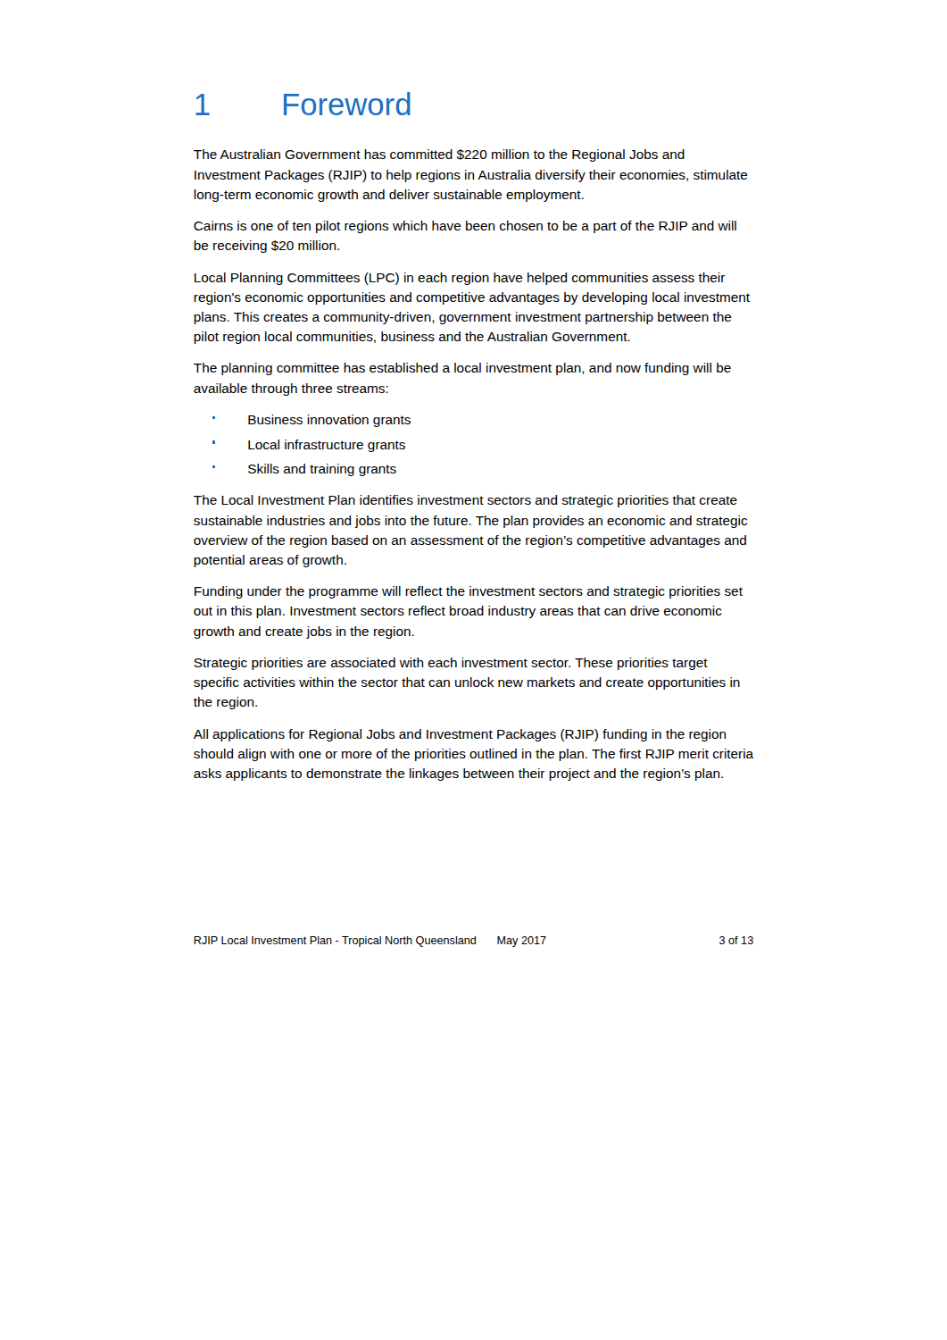1 Foreword
The Australian Government has committed $220 million to the Regional Jobs and Investment Packages (RJIP) to help regions in Australia diversify their economies, stimulate long-term economic growth and deliver sustainable employment.
Cairns is one of ten pilot regions which have been chosen to be a part of the RJIP and will be receiving $20 million.
Local Planning Committees (LPC) in each region have helped communities assess their region's economic opportunities and competitive advantages by developing local investment plans. This creates a community-driven, government investment partnership between the pilot region local communities, business and the Australian Government.
The planning committee has established a local investment plan, and now funding will be available through three streams:
Business innovation grants
Local infrastructure grants
Skills and training grants
The Local Investment Plan identifies investment sectors and strategic priorities that create sustainable industries and jobs into the future. The plan provides an economic and strategic overview of the region based on an assessment of the region’s competitive advantages and potential areas of growth.
Funding under the programme will reflect the investment sectors and strategic priorities set out in this plan. Investment sectors reflect broad industry areas that can drive economic growth and create jobs in the region.
Strategic priorities are associated with each investment sector. These priorities target specific activities within the sector that can unlock new markets and create opportunities in the region.
All applications for Regional Jobs and Investment Packages (RJIP) funding in the region should align with one or more of the priorities outlined in the plan. The first RJIP merit criteria asks applicants to demonstrate the linkages between their project and the region’s plan.
RJIP Local Investment Plan - Tropical North Queensland May 2017 3 of 13